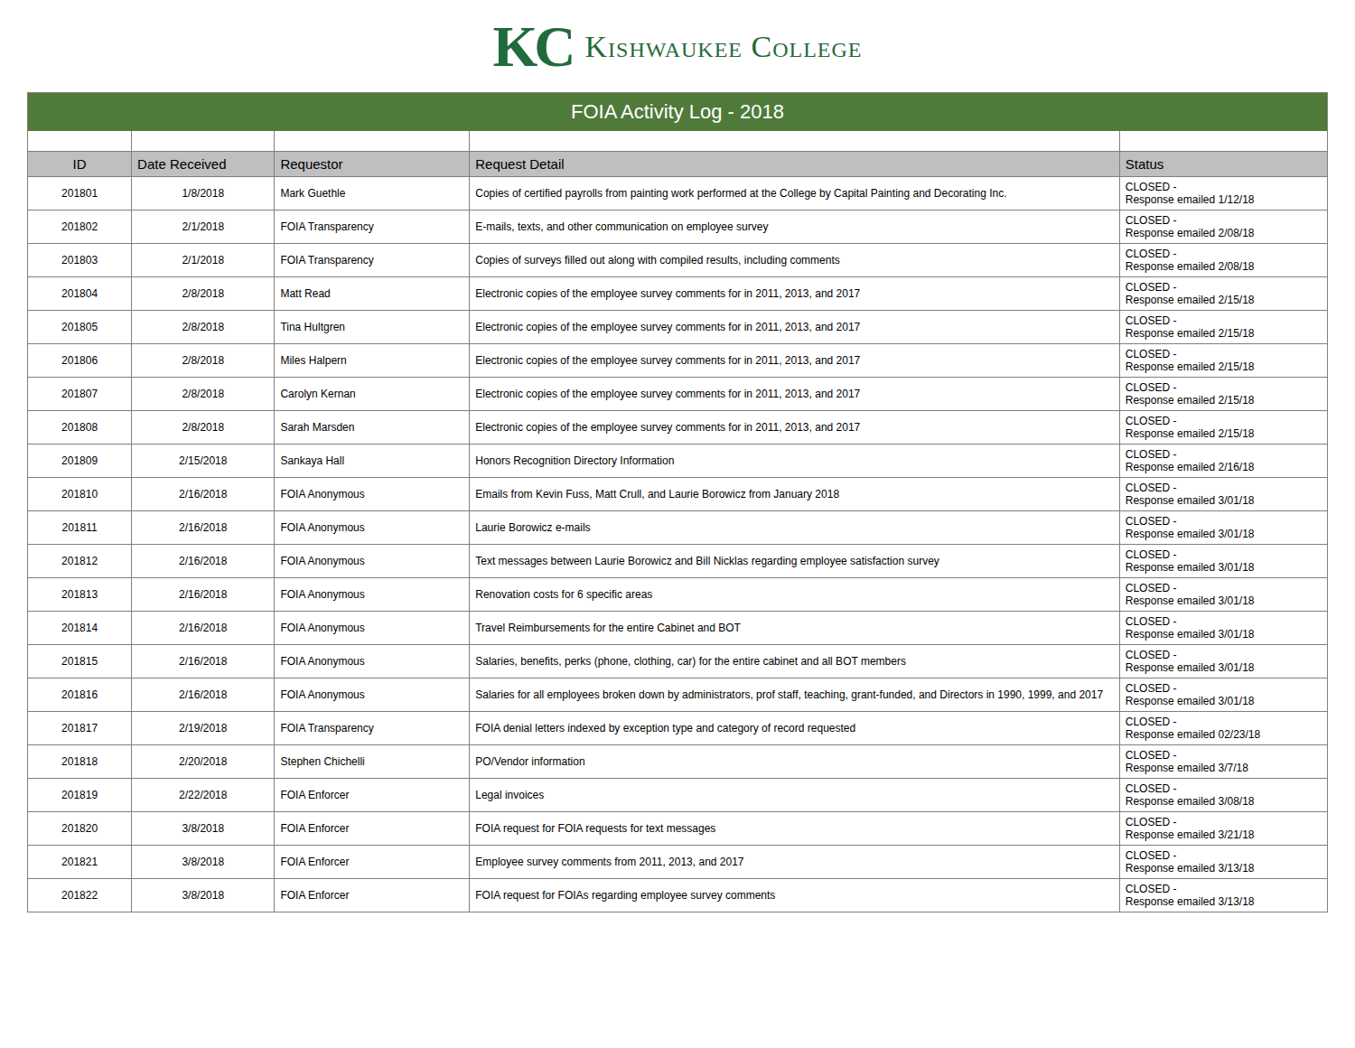KC Kishwaukee College
FOIA Activity Log - 2018
| ID | Date Received | Requestor | Request Detail | Status |
| --- | --- | --- | --- | --- |
| 201801 | 1/8/2018 | Mark Guethle | Copies of certified payrolls from painting work performed at the College by Capital Painting and Decorating Inc. | CLOSED - Response emailed 1/12/18 |
| 201802 | 2/1/2018 | FOIA Transparency | E-mails, texts, and other communication on employee survey | CLOSED - Response emailed 2/08/18 |
| 201803 | 2/1/2018 | FOIA Transparency | Copies of surveys filled out along with compiled results, including comments | CLOSED - Response emailed 2/08/18 |
| 201804 | 2/8/2018 | Matt Read | Electronic copies of the employee survey comments for in 2011, 2013, and 2017 | CLOSED - Response emailed 2/15/18 |
| 201805 | 2/8/2018 | Tina Hultgren | Electronic copies of the employee survey comments for in 2011, 2013, and 2017 | CLOSED - Response emailed 2/15/18 |
| 201806 | 2/8/2018 | Miles Halpern | Electronic copies of the employee survey comments for in 2011, 2013, and 2017 | CLOSED - Response emailed 2/15/18 |
| 201807 | 2/8/2018 | Carolyn Kernan | Electronic copies of the employee survey comments for in 2011, 2013, and 2017 | CLOSED - Response emailed 2/15/18 |
| 201808 | 2/8/2018 | Sarah Marsden | Electronic copies of the employee survey comments for in 2011, 2013, and 2017 | CLOSED - Response emailed 2/15/18 |
| 201809 | 2/15/2018 | Sankaya Hall | Honors Recognition Directory Information | CLOSED - Response emailed 2/16/18 |
| 201810 | 2/16/2018 | FOIA Anonymous | Emails from Kevin Fuss, Matt Crull, and Laurie Borowicz from January 2018 | CLOSED - Response emailed 3/01/18 |
| 201811 | 2/16/2018 | FOIA Anonymous | Laurie Borowicz e-mails | CLOSED - Response emailed 3/01/18 |
| 201812 | 2/16/2018 | FOIA Anonymous | Text messages between Laurie Borowicz and Bill Nicklas regarding employee satisfaction survey | CLOSED - Response emailed 3/01/18 |
| 201813 | 2/16/2018 | FOIA Anonymous | Renovation costs for 6 specific areas | CLOSED - Response emailed 3/01/18 |
| 201814 | 2/16/2018 | FOIA Anonymous | Travel Reimbursements for the entire Cabinet and BOT | CLOSED - Response emailed 3/01/18 |
| 201815 | 2/16/2018 | FOIA Anonymous | Salaries, benefits, perks (phone, clothing, car) for the entire cabinet and all BOT members | CLOSED - Response emailed 3/01/18 |
| 201816 | 2/16/2018 | FOIA Anonymous | Salaries for all employees broken down by administrators, prof staff, teaching, grant-funded, and Directors in 1990, 1999, and 2017 | CLOSED - Response emailed 3/01/18 |
| 201817 | 2/19/2018 | FOIA Transparency | FOIA denial letters indexed by exception type and category of record requested | CLOSED - Response emailed 02/23/18 |
| 201818 | 2/20/2018 | Stephen Chichelli | PO/Vendor information | CLOSED - Response emailed 3/7/18 |
| 201819 | 2/22/2018 | FOIA Enforcer | Legal invoices | CLOSED - Response emailed 3/08/18 |
| 201820 | 3/8/2018 | FOIA Enforcer | FOIA request for FOIA requests for text messages | CLOSED - Response emailed 3/21/18 |
| 201821 | 3/8/2018 | FOIA Enforcer | Employee survey comments from 2011, 2013, and 2017 | CLOSED - Response emailed 3/13/18 |
| 201822 | 3/8/2018 | FOIA Enforcer | FOIA request for FOIAs regarding employee survey comments | CLOSED - Response emailed 3/13/18 |